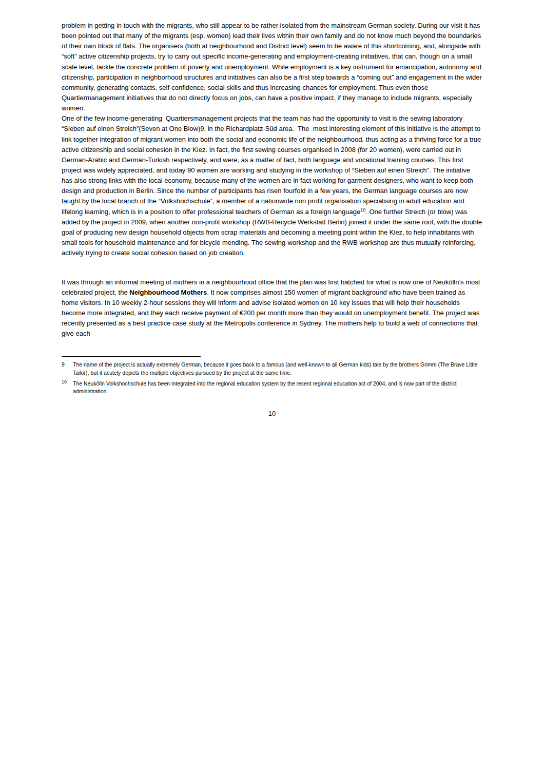problem in getting in touch with the migrants, who still appear to be rather isolated from the mainstream German society. During our visit it has been pointed out that many of the migrants (esp. women) lead their lives within their own family and do not know much beyond the boundaries of their own block of flats. The organisers (both at neighbourhood and District level) seem to be aware of this shortcoming, and, alongside with “soft” active citizenship projects, try to carry out specific income-generating and employment-creating initiatives, that can, though on a small scale level, tackle the concrete problem of poverty and unemployment. While employment is a key instrument for emancipation, autonomy and citizenship, participation in neighborhood structures and initiatives can also be a first step towards a “coming out” and engagement in the wider community, generating contacts, self-confidence, social skills and thus increasing chances for employment. Thus even those Quartiermanagement initiatives that do not directly focus on jobs, can have a positive impact, if they manage to include migrants, especially women.
One of the few income-generating Quartiersmanagement projects that the team has had the opportunity to visit is the sewing laboratory “Sieben auf einen Streich”(Seven at One Blow)9, in the Richardplatz-Süd area. The most interesting element of this initiative is the attempt to link together integration of migrant women into both the social and economic life of the neighbourhood, thus acting as a thriving force for a true active citizenship and social cohesion in the Kiez. In fact, the first sewing courses organised in 2008 (for 20 women), were carried out in German-Arabic and German-Turkish respectively, and were, as a matter of fact, both language and vocational training courses. This first project was widely appreciated, and today 90 women are working and studying in the workshop of “Sieben auf einen Streich”. The initiative has also strong links with the local economy, because many of the women are in fact working for garment designers, who want to keep both design and production in Berlin. Since the number of participants has risen fourfold in a few years, the German language courses are now taught by the local branch of the “Volkshochschule”, a member of a nationwide non profit organisation specialising in adult education and lifelong learning, which is in a position to offer professional teachers of German as a foreign language10. One further Streich (or blow) was added by the project in 2009, when another non-profit workshop (RWB-Recycle Werkstatt Berlin) joined it under the same roof, with the double goal of producing new design household objects from scrap materials and becoming a meeting point within the Kiez, to help inhabitants with small tools for household maintenance and for bicycle mending. The sewing-workshop and the RWB workshop are thus mutually reinforcing, actively trying to create social cohesion based on job creation.
It was through an informal meeting of mothers in a neighbourhood office that the plan was first hatched for what is now one of Neukölln’s most celebrated project, the Neighbourhood Mothers. It now comprises almost 150 women of migrant background who have been trained as home visitors. In 10 weekly 2-hour sessions they will inform and advise isolated women on 10 key issues that will help their households become more integrated, and they each receive payment of €200 per month more than they would on unemployment benefit. The project was recently presented as a best practice case study at the Metropolis conference in Sydney. The mothers help to build a web of connections that give each
9
The name of the project is actually extremely German, because it goes back to a famous (and well-known to all German kids) tale by the brothers Grimm (The Brave Little Tailor), but it acutely depicts the multiple objectives pursued by the project at the same time.
10
The Neukölln Volkshochschule has been integrated into the regional education system by the recent regional education act of 2004, and is now part of the district administration.
10